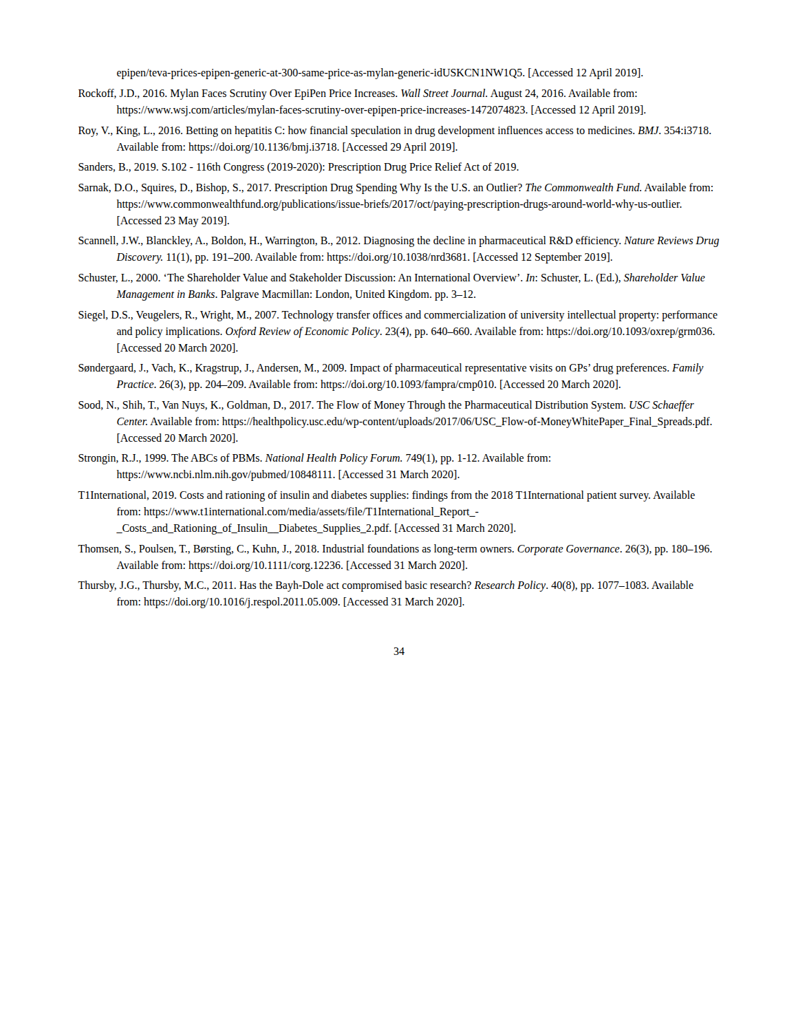epipen/teva-prices-epipen-generic-at-300-same-price-as-mylan-generic-idUSKCN1NW1Q5. [Accessed 12 April 2019].
Rockoff, J.D., 2016. Mylan Faces Scrutiny Over EpiPen Price Increases. Wall Street Journal. August 24, 2016. Available from: https://www.wsj.com/articles/mylan-faces-scrutiny-over-epipen-price-increases-1472074823. [Accessed 12 April 2019].
Roy, V., King, L., 2016. Betting on hepatitis C: how financial speculation in drug development influences access to medicines. BMJ. 354:i3718. Available from: https://doi.org/10.1136/bmj.i3718. [Accessed 29 April 2019].
Sanders, B., 2019. S.102 - 116th Congress (2019-2020): Prescription Drug Price Relief Act of 2019.
Sarnak, D.O., Squires, D., Bishop, S., 2017. Prescription Drug Spending Why Is the U.S. an Outlier? The Commonwealth Fund. Available from: https://www.commonwealthfund.org/publications/issue-briefs/2017/oct/paying-prescription-drugs-around-world-why-us-outlier. [Accessed 23 May 2019].
Scannell, J.W., Blanckley, A., Boldon, H., Warrington, B., 2012. Diagnosing the decline in pharmaceutical R&D efficiency. Nature Reviews Drug Discovery. 11(1), pp. 191–200. Available from: https://doi.org/10.1038/nrd3681. [Accessed 12 September 2019].
Schuster, L., 2000. ‘The Shareholder Value and Stakeholder Discussion: An International Overview’. In: Schuster, L. (Ed.), Shareholder Value Management in Banks. Palgrave Macmillan: London, United Kingdom. pp. 3–12.
Siegel, D.S., Veugelers, R., Wright, M., 2007. Technology transfer offices and commercialization of university intellectual property: performance and policy implications. Oxford Review of Economic Policy. 23(4), pp. 640–660. Available from: https://doi.org/10.1093/oxrep/grm036. [Accessed 20 March 2020].
Søndergaard, J., Vach, K., Kragstrup, J., Andersen, M., 2009. Impact of pharmaceutical representative visits on GPs’ drug preferences. Family Practice. 26(3), pp. 204–209. Available from: https://doi.org/10.1093/fampra/cmp010. [Accessed 20 March 2020].
Sood, N., Shih, T., Van Nuys, K., Goldman, D., 2017. The Flow of Money Through the Pharmaceutical Distribution System. USC Schaeffer Center. Available from: https://healthpolicy.usc.edu/wp-content/uploads/2017/06/USC_Flow-of-MoneyWhitePaper_Final_Spreads.pdf. [Accessed 20 March 2020].
Strongin, R.J., 1999. The ABCs of PBMs. National Health Policy Forum. 749(1), pp. 1-12. Available from: https://www.ncbi.nlm.nih.gov/pubmed/10848111. [Accessed 31 March 2020].
T1International, 2019. Costs and rationing of insulin and diabetes supplies: findings from the 2018 T1International patient survey. Available from: https://www.t1international.com/media/assets/file/T1International_Report_-_Costs_and_Rationing_of_Insulin__Diabetes_Supplies_2.pdf. [Accessed 31 March 2020].
Thomsen, S., Poulsen, T., Børsting, C., Kuhn, J., 2018. Industrial foundations as long-term owners. Corporate Governance. 26(3), pp. 180–196. Available from: https://doi.org/10.1111/corg.12236. [Accessed 31 March 2020].
Thursby, J.G., Thursby, M.C., 2011. Has the Bayh-Dole act compromised basic research? Research Policy. 40(8), pp. 1077–1083. Available from: https://doi.org/10.1016/j.respol.2011.05.009. [Accessed 31 March 2020].
34